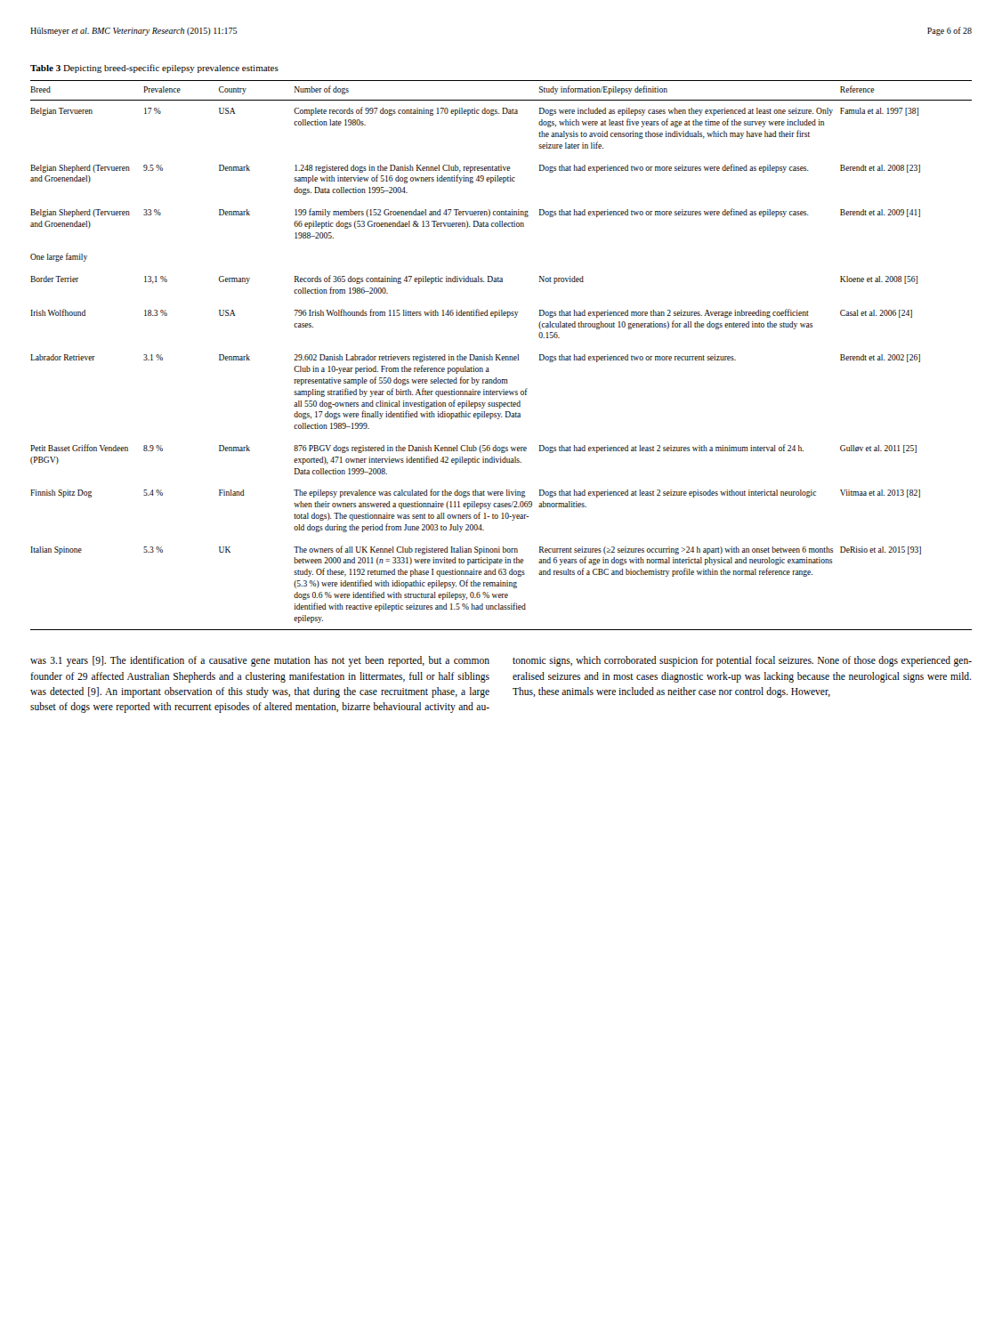Hülsmeyer et al. BMC Veterinary Research (2015) 11:175
Page 6 of 28
Table 3 Depicting breed-specific epilepsy prevalence estimates
| Breed | Prevalence | Country | Number of dogs | Study information/Epilepsy definition | Reference |
| --- | --- | --- | --- | --- | --- |
| Belgian Tervueren | 17 % | USA | Complete records of 997 dogs containing 170 epileptic dogs. Data collection late 1980s. | Dogs were included as epilepsy cases when they experienced at least one seizure. Only dogs, which were at least five years of age at the time of the survey were included in the analysis to avoid censoring those individuals, which may have had their first seizure later in life. | Famula et al. 1997 [38] |
| Belgian Shepherd (Tervueren and Groenendael) | 9.5 % | Denmark | 1.248 registered dogs in the Danish Kennel Club, representative sample with interview of 516 dog owners identifying 49 epileptic dogs. Data collection 1995–2004. | Dogs that had experienced two or more seizures were defined as epilepsy cases. | Berendt et al. 2008 [23] |
| Belgian Shepherd (Tervueren and Groenendael) | 33 % | Denmark | 199 family members (152 Groenendael and 47 Tervueren) containing 66 epileptic dogs (53 Groenendael & 13 Tervueren). Data collection 1988–2005. | Dogs that had experienced two or more seizures were defined as epilepsy cases. | Berendt et al. 2009 [41] |
| One large family | | | | | |
| Border Terrier | 13,1 % | Germany | Records of 365 dogs containing 47 epileptic individuals. Data collection from 1986–2000. | Not provided | Kloene et al. 2008 [56] |
| Irish Wolfhound | 18.3 % | USA | 796 Irish Wolfhounds from 115 litters with 146 identified epilepsy cases. | Dogs that had experienced more than 2 seizures. Average inbreeding coefficient (calculated throughout 10 generations) for all the dogs entered into the study was 0.156. | Casal et al. 2006 [24] |
| Labrador Retriever | 3.1 % | Denmark | 29.602 Danish Labrador retrievers registered in the Danish Kennel Club in a 10-year period. From the reference population a representative sample of 550 dogs were selected for by random sampling stratified by year of birth. After questionnaire interviews of all 550 dog-owners and clinical investigation of epilepsy suspected dogs, 17 dogs were finally identified with idiopathic epilepsy. Data collection 1989–1999. | Dogs that had experienced two or more recurrent seizures. | Berendt et al. 2002 [26] |
| Petit Basset Griffon Vendeen (PBGV) | 8.9 % | Denmark | 876 PBGV dogs registered in the Danish Kennel Club (56 dogs were exported), 471 owner interviews identified 42 epileptic individuals. Data collection 1999–2008. | Dogs that had experienced at least 2 seizures with a minimum interval of 24 h. | Gulløv et al. 2011 [25] |
| Finnish Spitz Dog | 5.4 % | Finland | The epilepsy prevalence was calculated for the dogs that were living when their owners answered a questionnaire (111 epilepsy cases/2.069 total dogs). The questionnaire was sent to all owners of 1- to 10-year-old dogs during the period from June 2003 to July 2004. | Dogs that had experienced at least 2 seizure episodes without interictal neurologic abnormalities. | Viitmaa et al. 2013 [82] |
| Italian Spinone | 5.3 % | UK | The owners of all UK Kennel Club registered Italian Spinoni born between 2000 and 2011 ( n = 3331) were invited to participate in the study. Of these, 1192 returned the phase I questionnaire and 63 dogs (5.3 %) were identified with idiopathic epilepsy. Of the remaining dogs 0.6 % were identified with structural epilepsy, 0.6 % were identified with reactive epileptic seizures and 1.5 % had unclassified epilepsy. | Recurrent seizures (≥2 seizures occurring >24 h apart) with an onset between 6 months and 6 years of age in dogs with normal interictal physical and neurologic examinations and results of a CBC and biochemistry profile within the normal reference range. | DeRisio et al. 2015 [93] |
was 3.1 years [9]. The identification of a causative gene mutation has not yet been reported, but a common founder of 29 affected Australian Shepherds and a clustering manifestation in littermates, full or half siblings was detected [9]. An important observation of this study was, that during the case recruitment phase, a large subset of dogs were reported with recurrent episodes of altered mentation, bizarre behavioural activity and autonomic signs, which corroborated suspicion for potential focal seizures. None of those dogs experienced generalised seizures and in most cases diagnostic work-up was lacking because the neurological signs were mild. Thus, these animals were included as neither case nor control dogs. However,